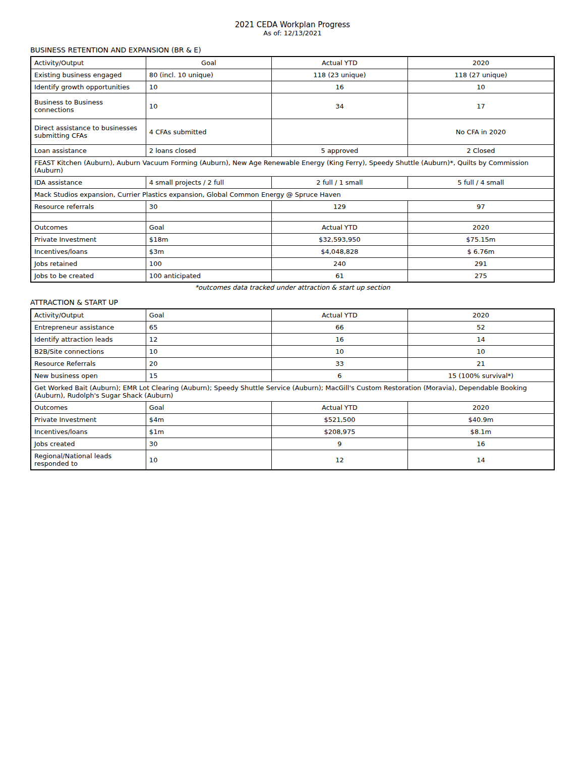2021 CEDA Workplan Progress
As of: 12/13/2021
BUSINESS RETENTION AND EXPANSION (BR & E)
| Activity/Output | Goal | Actual YTD | 2020 |
| Existing business engaged | 80 (incl. 10 unique) | 118 (23 unique) | 118 (27 unique) |
| Identify growth opportunities | 10 | 16 | 10 |
| Business to Business connections | 10 | 34 | 17 |
| Direct assistance to businesses submitting CFAs | 4 CFAs submitted | | No CFA in 2020 |
| Loan assistance | 2 loans closed | 5 approved | 2 Closed |
| FEAST Kitchen (Auburn), Auburn Vacuum Forming (Auburn), New Age Renewable Energy (King Ferry), Speedy Shuttle (Auburn)*, Quilts by Commission (Auburn) |
| IDA assistance | 4 small projects / 2 full | 2 full / 1 small | 5 full / 4 small |
| Mack Studios expansion, Currier Plastics expansion, Global Common Energy @ Spruce Haven |
| Resource referrals | 30 | 129 | 97 |
| Outcomes | Goal | Actual YTD | 2020 |
| Private Investment | $18m | $32,593,950 | $75.15m |
| Incentives/loans | $3m | $4,048,828 | $ 6.76m |
| Jobs retained | 100 | 240 | 291 |
| Jobs to be created | 100 anticipated | 61 | 275 |
*outcomes data tracked under attraction & start up section
ATTRACTION & START UP
| Activity/Output | Goal | Actual YTD | 2020 |
| Entrepreneur assistance | 65 | 66 | 52 |
| Identify attraction leads | 12 | 16 | 14 |
| B2B/Site connections | 10 | 10 | 10 |
| Resource Referrals | 20 | 33 | 21 |
| New business open | 15 | 6 | 15 (100% survival*) |
| Get Worked Bait (Auburn); EMR Lot Clearing (Auburn); Speedy Shuttle Service (Auburn); MacGill's Custom Restoration (Moravia), Dependable Booking (Auburn), Rudolph's Sugar Shack (Auburn) |
| Outcomes | Goal | Actual YTD | 2020 |
| Private Investment | $4m | $521,500 | $40.9m |
| Incentives/loans | $1m | $208,975 | $8.1m |
| Jobs created | 30 | 9 | 16 |
| Regional/National leads responded to | 10 | 12 | 14 |